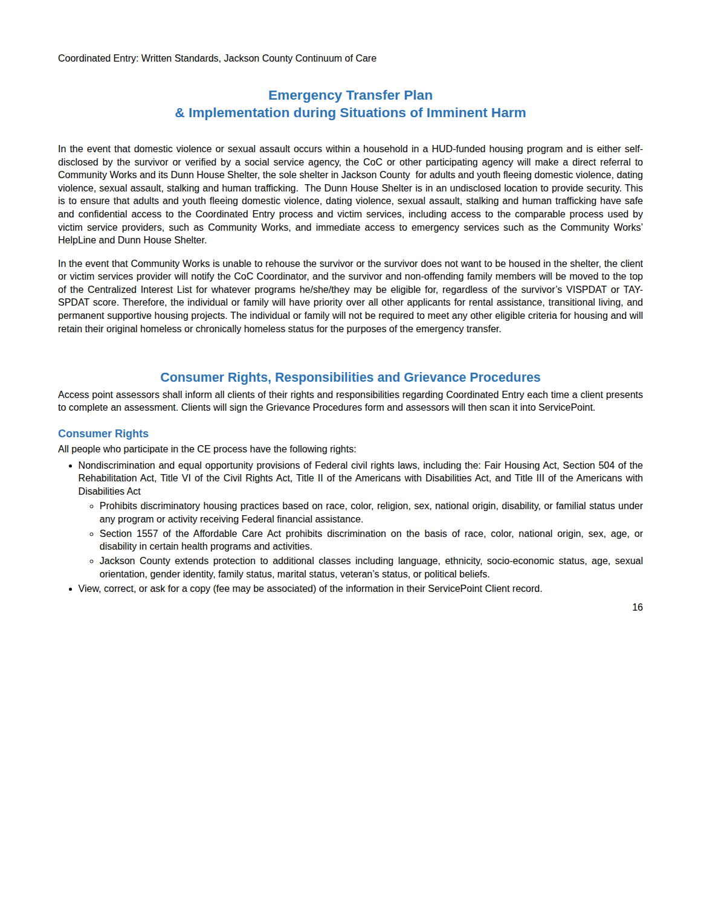Coordinated Entry: Written Standards, Jackson County Continuum of Care
Emergency Transfer Plan
& Implementation during Situations of Imminent Harm
In the event that domestic violence or sexual assault occurs within a household in a HUD-funded housing program and is either self-disclosed by the survivor or verified by a social service agency, the CoC or other participating agency will make a direct referral to Community Works and its Dunn House Shelter, the sole shelter in Jackson County for adults and youth fleeing domestic violence, dating violence, sexual assault, stalking and human trafficking. The Dunn House Shelter is in an undisclosed location to provide security. This is to ensure that adults and youth fleeing domestic violence, dating violence, sexual assault, stalking and human trafficking have safe and confidential access to the Coordinated Entry process and victim services, including access to the comparable process used by victim service providers, such as Community Works, and immediate access to emergency services such as the Community Works’ HelpLine and Dunn House Shelter.
In the event that Community Works is unable to rehouse the survivor or the survivor does not want to be housed in the shelter, the client or victim services provider will notify the CoC Coordinator, and the survivor and non-offending family members will be moved to the top of the Centralized Interest List for whatever programs he/she/they may be eligible for, regardless of the survivor’s VISPDAT or TAY-SPDAT score. Therefore, the individual or family will have priority over all other applicants for rental assistance, transitional living, and permanent supportive housing projects. The individual or family will not be required to meet any other eligible criteria for housing and will retain their original homeless or chronically homeless status for the purposes of the emergency transfer.
Consumer Rights, Responsibilities and Grievance Procedures
Access point assessors shall inform all clients of their rights and responsibilities regarding Coordinated Entry each time a client presents to complete an assessment. Clients will sign the Grievance Procedures form and assessors will then scan it into ServicePoint.
Consumer Rights
All people who participate in the CE process have the following rights:
Nondiscrimination and equal opportunity provisions of Federal civil rights laws, including the: Fair Housing Act, Section 504 of the Rehabilitation Act, Title VI of the Civil Rights Act, Title II of the Americans with Disabilities Act, and Title III of the Americans with Disabilities Act
Prohibits discriminatory housing practices based on race, color, religion, sex, national origin, disability, or familial status under any program or activity receiving Federal financial assistance.
Section 1557 of the Affordable Care Act prohibits discrimination on the basis of race, color, national origin, sex, age, or disability in certain health programs and activities.
Jackson County extends protection to additional classes including language, ethnicity, socio-economic status, age, sexual orientation, gender identity, family status, marital status, veteran’s status, or political beliefs.
View, correct, or ask for a copy (fee may be associated) of the information in their ServicePoint Client record.
16